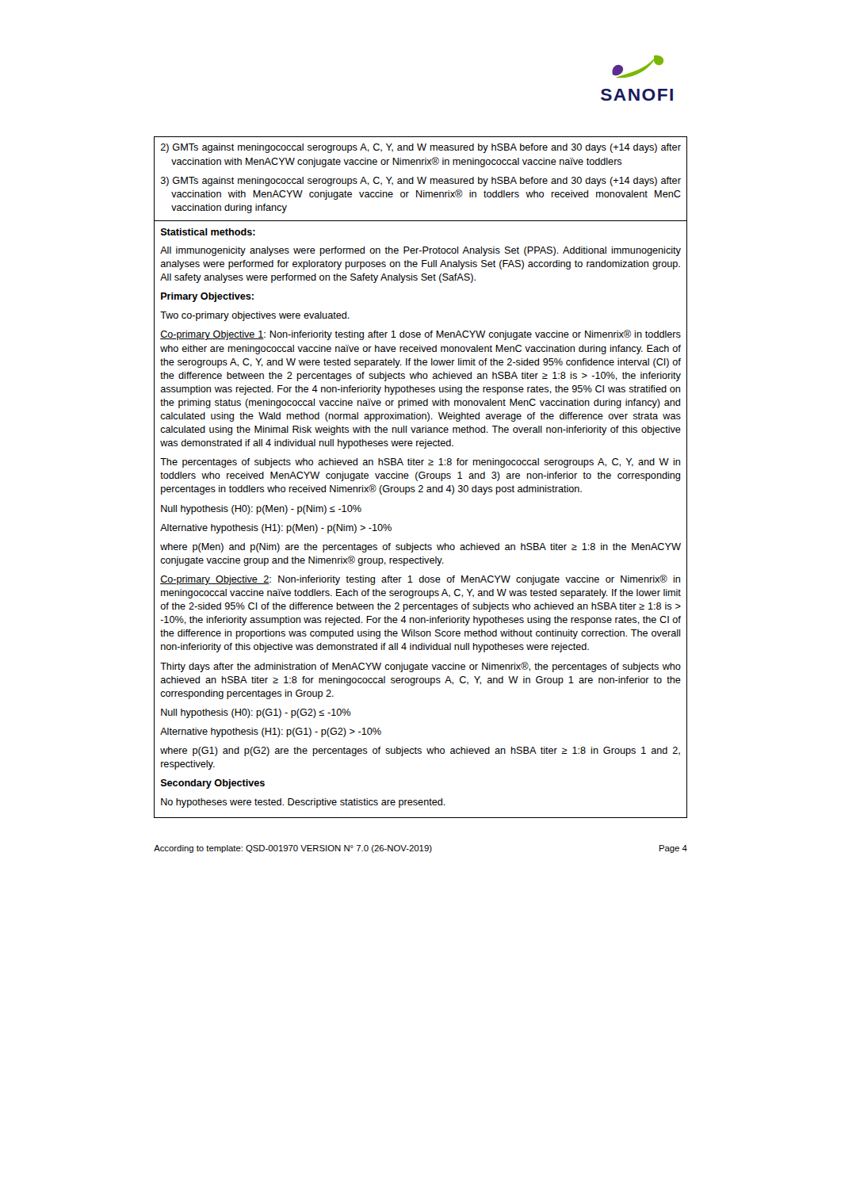SANOFI
2) GMTs against meningococcal serogroups A, C, Y, and W measured by hSBA before and 30 days (+14 days) after vaccination with MenACYW conjugate vaccine or Nimenrix® in meningococcal vaccine naïve toddlers
3) GMTs against meningococcal serogroups A, C, Y, and W measured by hSBA before and 30 days (+14 days) after vaccination with MenACYW conjugate vaccine or Nimenrix® in toddlers who received monovalent MenC vaccination during infancy
Statistical methods:
All immunogenicity analyses were performed on the Per-Protocol Analysis Set (PPAS). Additional immunogenicity analyses were performed for exploratory purposes on the Full Analysis Set (FAS) according to randomization group. All safety analyses were performed on the Safety Analysis Set (SafAS).
Primary Objectives:
Two co-primary objectives were evaluated.
Co-primary Objective 1: Non-inferiority testing after 1 dose of MenACYW conjugate vaccine or Nimenrix® in toddlers who either are meningococcal vaccine naïve or have received monovalent MenC vaccination during infancy. Each of the serogroups A, C, Y, and W were tested separately. If the lower limit of the 2-sided 95% confidence interval (CI) of the difference between the 2 percentages of subjects who achieved an hSBA titer ≥ 1:8 is > -10%, the inferiority assumption was rejected. For the 4 non-inferiority hypotheses using the response rates, the 95% CI was stratified on the priming status (meningococcal vaccine naïve or primed with monovalent MenC vaccination during infancy) and calculated using the Wald method (normal approximation). Weighted average of the difference over strata was calculated using the Minimal Risk weights with the null variance method. The overall non-inferiority of this objective was demonstrated if all 4 individual null hypotheses were rejected.
The percentages of subjects who achieved an hSBA titer ≥ 1:8 for meningococcal serogroups A, C, Y, and W in toddlers who received MenACYW conjugate vaccine (Groups 1 and 3) are non-inferior to the corresponding percentages in toddlers who received Nimenrix® (Groups 2 and 4) 30 days post administration.
Null hypothesis (H0): p(Men) - p(Nim) ≤ -10%
Alternative hypothesis (H1): p(Men) - p(Nim) > -10%
where p(Men) and p(Nim) are the percentages of subjects who achieved an hSBA titer ≥ 1:8 in the MenACYW conjugate vaccine group and the Nimenrix® group, respectively.
Co-primary Objective 2: Non-inferiority testing after 1 dose of MenACYW conjugate vaccine or Nimenrix® in meningococcal vaccine naïve toddlers. Each of the serogroups A, C, Y, and W was tested separately. If the lower limit of the 2-sided 95% CI of the difference between the 2 percentages of subjects who achieved an hSBA titer ≥ 1:8 is > -10%, the inferiority assumption was rejected. For the 4 non-inferiority hypotheses using the response rates, the CI of the difference in proportions was computed using the Wilson Score method without continuity correction. The overall non-inferiority of this objective was demonstrated if all 4 individual null hypotheses were rejected.
Thirty days after the administration of MenACYW conjugate vaccine or Nimenrix®, the percentages of subjects who achieved an hSBA titer ≥ 1:8 for meningococcal serogroups A, C, Y, and W in Group 1 are non-inferior to the corresponding percentages in Group 2.
Null hypothesis (H0): p(G1) - p(G2) ≤ -10%
Alternative hypothesis (H1): p(G1) - p(G2) > -10%
where p(G1) and p(G2) are the percentages of subjects who achieved an hSBA titer ≥ 1:8 in Groups 1 and 2, respectively.
Secondary Objectives
No hypotheses were tested. Descriptive statistics are presented.
According to template: QSD-001970 VERSION N° 7.0 (26-NOV-2019)
Page 4